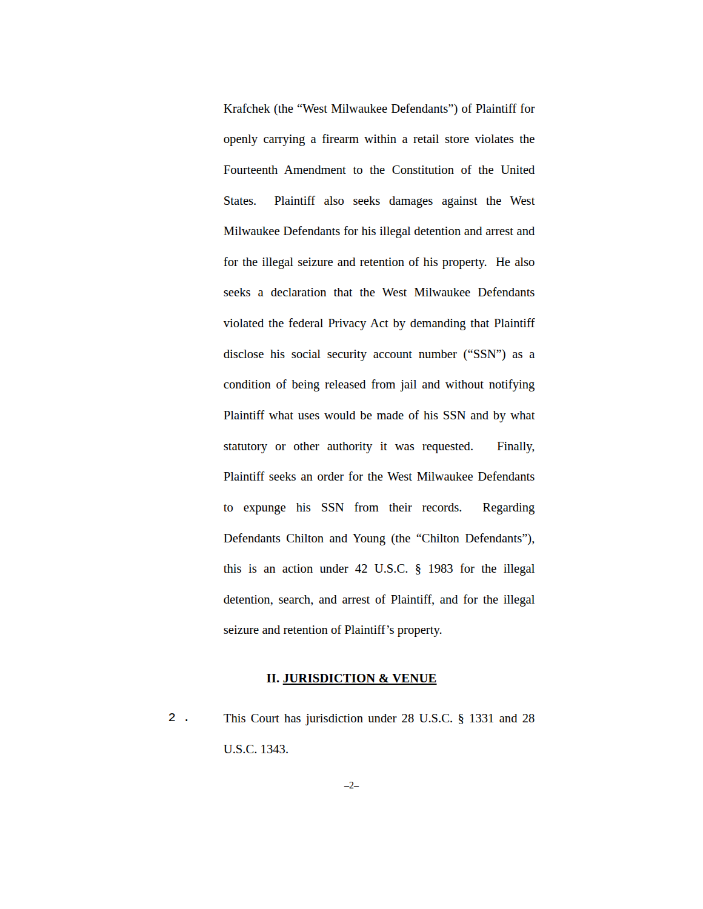Krafchek (the “West Milwaukee Defendants”) of Plaintiff for openly carrying a firearm within a retail store violates the Fourteenth Amendment to the Constitution of the United States. Plaintiff also seeks damages against the West Milwaukee Defendants for his illegal detention and arrest and for the illegal seizure and retention of his property. He also seeks a declaration that the West Milwaukee Defendants violated the federal Privacy Act by demanding that Plaintiff disclose his social security account number (“SSN”) as a condition of being released from jail and without notifying Plaintiff what uses would be made of his SSN and by what statutory or other authority it was requested. Finally, Plaintiff seeks an order for the West Milwaukee Defendants to expunge his SSN from their records. Regarding Defendants Chilton and Young (the “Chilton Defendants”), this is an action under 42 U.S.C. § 1983 for the illegal detention, search, and arrest of Plaintiff, and for the illegal seizure and retention of Plaintiff’s property.
II. JURISDICTION & VENUE
2.
This Court has jurisdiction under 28 U.S.C. § 1331 and 28 U.S.C. 1343.
–2–